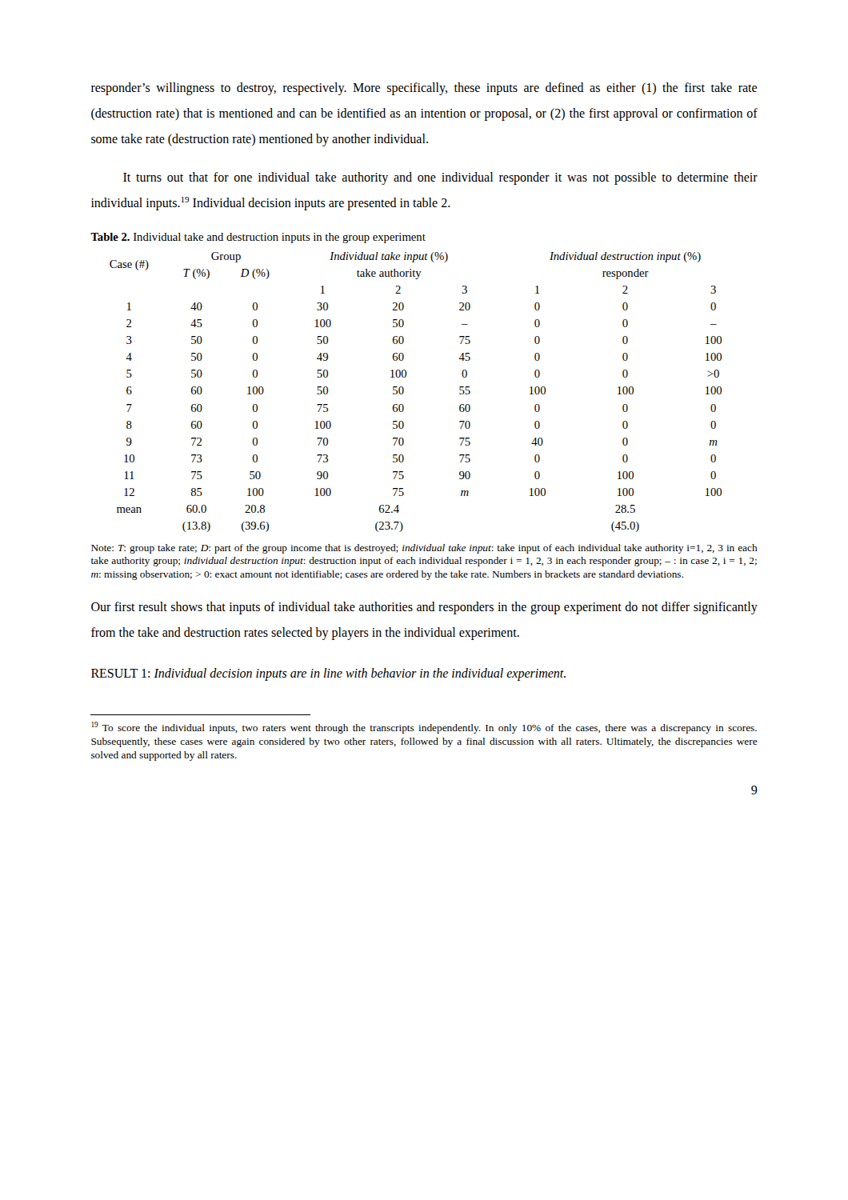responder’s willingness to destroy, respectively. More specifically, these inputs are defined as either (1) the first take rate (destruction rate) that is mentioned and can be identified as an intention or proposal, or (2) the first approval or confirmation of some take rate (destruction rate) mentioned by another individual.
It turns out that for one individual take authority and one individual responder it was not possible to determine their individual inputs.19 Individual decision inputs are presented in table 2.
Table 2. Individual take and destruction inputs in the group experiment
| Case (#) | Group | Individual take input (%) | Individual destruction input (%) |
| T (%) | D (%) | take authority | responder |
| | | | 1 | 2 | 3 | 1 | 2 | 3 |
| 1 | 40 | 0 | 30 | 20 | 20 | 0 | 0 | 0 |
| 2 | 45 | 0 | 100 | 50 | – | 0 | 0 | – |
| 3 | 50 | 0 | 50 | 60 | 75 | 0 | 0 | 100 |
| 4 | 50 | 0 | 49 | 60 | 45 | 0 | 0 | 100 |
| 5 | 50 | 0 | 50 | 100 | 0 | 0 | 0 | >0 |
| 6 | 60 | 100 | 50 | 50 | 55 | 100 | 100 | 100 |
| 7 | 60 | 0 | 75 | 60 | 60 | 0 | 0 | 0 |
| 8 | 60 | 0 | 100 | 50 | 70 | 0 | 0 | 0 |
| 9 | 72 | 0 | 70 | 70 | 75 | 40 | 0 | m |
| 10 | 73 | 0 | 73 | 50 | 75 | 0 | 0 | 0 |
| 11 | 75 | 50 | 90 | 75 | 90 | 0 | 100 | 0 |
| 12 | 85 | 100 | 100 | 75 | m | 100 | 100 | 100 |
| mean | 60.0 | 20.8 | 62.4 | 28.5 |
| | (13.8) | (39.6) | (23.7) | (45.0) |
Note: T: group take rate; D: part of the group income that is destroyed; individual take input: take input of each individual take authority i=1, 2, 3 in each take authority group; individual destruction input: destruction input of each individual responder i = 1, 2, 3 in each responder group; – : in case 2, i = 1, 2; m: missing observation; > 0: exact amount not identifiable; cases are ordered by the take rate. Numbers in brackets are standard deviations.
Our first result shows that inputs of individual take authorities and responders in the group experiment do not differ significantly from the take and destruction rates selected by players in the individual experiment.
RESULT 1: Individual decision inputs are in line with behavior in the individual experiment.
19 To score the individual inputs, two raters went through the transcripts independently. In only 10% of the cases, there was a discrepancy in scores. Subsequently, these cases were again considered by two other raters, followed by a final discussion with all raters. Ultimately, the discrepancies were solved and supported by all raters.
9